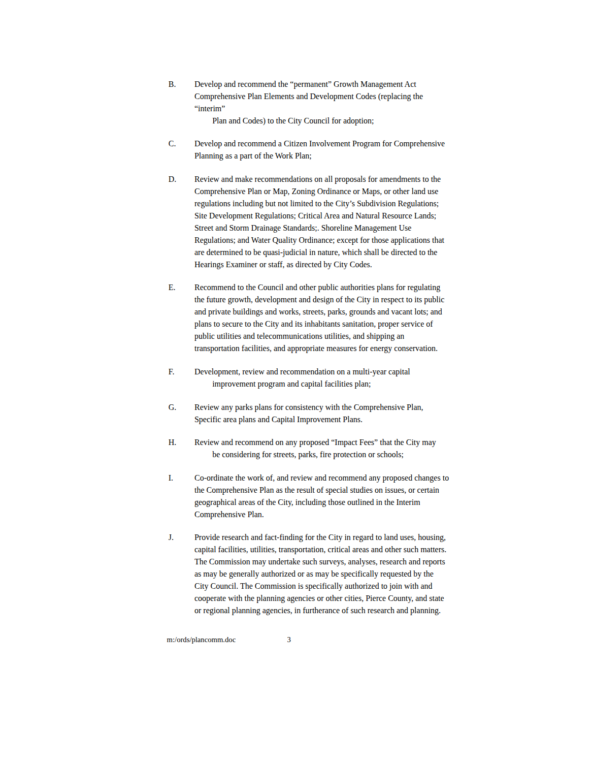B.
Develop and recommend the “permanent” Growth Management Act Comprehensive Plan Elements and Development Codes (replacing the “interim” Plan and Codes) to the City Council for adoption;
C.
Develop and recommend a Citizen Involvement Program for Comprehensive Planning as a part of the Work Plan;
D.
Review and make recommendations on all proposals for amendments to the Comprehensive Plan or Map, Zoning Ordinance or Maps, or other land use regulations including but not limited to the City’s Subdivision Regulations; Site Development Regulations; Critical Area and Natural Resource Lands; Street and Storm Drainage Standards;. Shoreline Management Use Regulations; and Water Quality Ordinance; except for those applications that are determined to be quasi-judicial in nature, which shall be directed to the Hearings Examiner or staff, as directed by City Codes.
E.
Recommend to the Council and other public authorities plans for regulating the future growth, development and design of the City in respect to its public and private buildings and works, streets, parks, grounds and vacant lots; and plans to secure to the City and its inhabitants sanitation, proper service of public utilities and telecommunications utilities, and shipping an transportation facilities, and appropriate measures for energy conservation.
F.
Development, review and recommendation on a multi-year capital improvement program and capital facilities plan;
G.
Review any parks plans for consistency with the Comprehensive Plan, Specific area plans and Capital Improvement Plans.
H.
Review and recommend on any proposed “Impact Fees” that the City may be considering for streets, parks, fire protection or schools;
I.
Co-ordinate the work of, and review and recommend any proposed changes to the Comprehensive Plan as the result of special studies on issues, or certain geographical areas of the City, including those outlined in the Interim Comprehensive Plan.
J.
Provide research and fact-finding for the City in regard to land uses, housing, capital facilities, utilities, transportation, critical areas and other such matters. The Commission may undertake such surveys, analyses, research and reports as may be generally authorized or as may be specifically requested by the City Council. The Commission is specifically authorized to join with and cooperate with the planning agencies or other cities, Pierce County, and state or regional planning agencies, in furtherance of such research and planning.
m:/ords/plancomm.doc
3